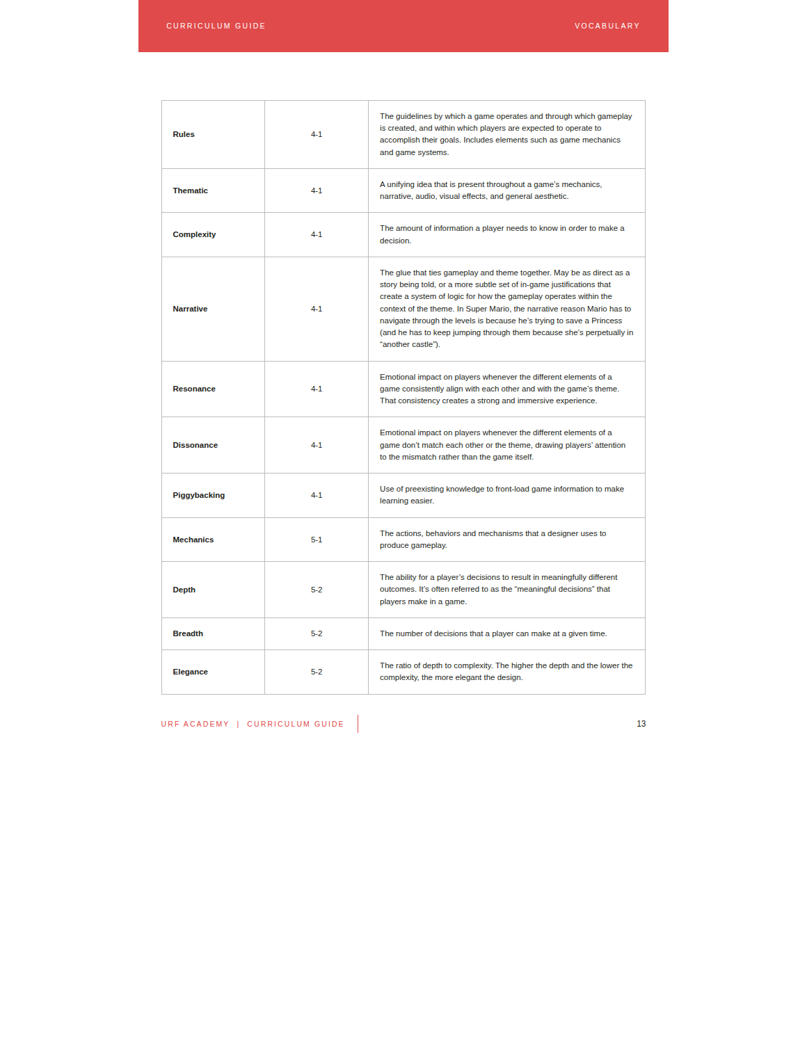Curriculum Guide
Vocabulary
| Rules | 4-1 | The guidelines by which a game operates and through which gameplay is created, and within which players are expected to operate to accomplish their goals. Includes elements such as game mechanics and game systems. |
| Thematic | 4-1 | A unifying idea that is present throughout a game’s mechanics, narrative, audio, visual effects, and general aesthetic. |
| Complexity | 4-1 | The amount of information a player needs to know in order to make a decision. |
| Narrative | 4-1 | The glue that ties gameplay and theme together. May be as direct as a story being told, or a more subtle set of in-game justifications that create a system of logic for how the gameplay operates within the context of the theme. In Super Mario, the narrative reason Mario has to navigate through the levels is because he’s trying to save a Princess (and he has to keep jumping through them because she’s perpetually in “another castle”). |
| Resonance | 4-1 | Emotional impact on players whenever the different elements of a game consistently align with each other and with the game’s theme. That consistency creates a strong and immersive experience. |
| Dissonance | 4-1 | Emotional impact on players whenever the different elements of a game don’t match each other or the theme, drawing players’ attention to the mismatch rather than the game itself. |
| Piggybacking | 4-1 | Use of preexisting knowledge to front-load game information to make learning easier. |
| Mechanics | 5-1 | The actions, behaviors and mechanisms that a designer uses to produce gameplay. |
| Depth | 5-2 | The ability for a player’s decisions to result in meaningfully different outcomes. It’s often referred to as the “meaningful decisions” that players make in a game. |
| Breadth | 5-2 | The number of decisions that a player can make at a given time. |
| Elegance | 5-2 | The ratio of depth to complexity. The higher the depth and the lower the complexity, the more elegant the design. |
URF Academy | Curriculum Guide
13